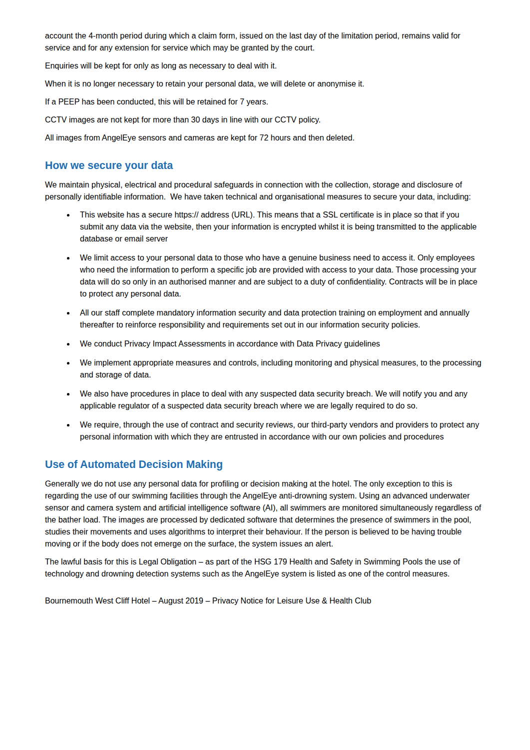account the 4-month period during which a claim form, issued on the last day of the limitation period, remains valid for service and for any extension for service which may be granted by the court.
Enquiries will be kept for only as long as necessary to deal with it.
When it is no longer necessary to retain your personal data, we will delete or anonymise it.
If a PEEP has been conducted, this will be retained for 7 years.
CCTV images are not kept for more than 30 days in line with our CCTV policy.
All images from AngelEye sensors and cameras are kept for 72 hours and then deleted.
How we secure your data
We maintain physical, electrical and procedural safeguards in connection with the collection, storage and disclosure of personally identifiable information. We have taken technical and organisational measures to secure your data, including:
This website has a secure https:// address (URL). This means that a SSL certificate is in place so that if you submit any data via the website, then your information is encrypted whilst it is being transmitted to the applicable database or email server
We limit access to your personal data to those who have a genuine business need to access it. Only employees who need the information to perform a specific job are provided with access to your data. Those processing your data will do so only in an authorised manner and are subject to a duty of confidentiality. Contracts will be in place to protect any personal data.
All our staff complete mandatory information security and data protection training on employment and annually thereafter to reinforce responsibility and requirements set out in our information security policies.
We conduct Privacy Impact Assessments in accordance with Data Privacy guidelines
We implement appropriate measures and controls, including monitoring and physical measures, to the processing and storage of data.
We also have procedures in place to deal with any suspected data security breach. We will notify you and any applicable regulator of a suspected data security breach where we are legally required to do so.
We require, through the use of contract and security reviews, our third-party vendors and providers to protect any personal information with which they are entrusted in accordance with our own policies and procedures
Use of Automated Decision Making
Generally we do not use any personal data for profiling or decision making at the hotel. The only exception to this is regarding the use of our swimming facilities through the AngelEye anti-drowning system. Using an advanced underwater sensor and camera system and artificial intelligence software (AI), all swimmers are monitored simultaneously regardless of the bather load. The images are processed by dedicated software that determines the presence of swimmers in the pool, studies their movements and uses algorithms to interpret their behaviour. If the person is believed to be having trouble moving or if the body does not emerge on the surface, the system issues an alert.
The lawful basis for this is Legal Obligation – as part of the HSG 179 Health and Safety in Swimming Pools the use of technology and drowning detection systems such as the AngelEye system is listed as one of the control measures.
Bournemouth West Cliff Hotel – August 2019 – Privacy Notice for Leisure Use & Health Club